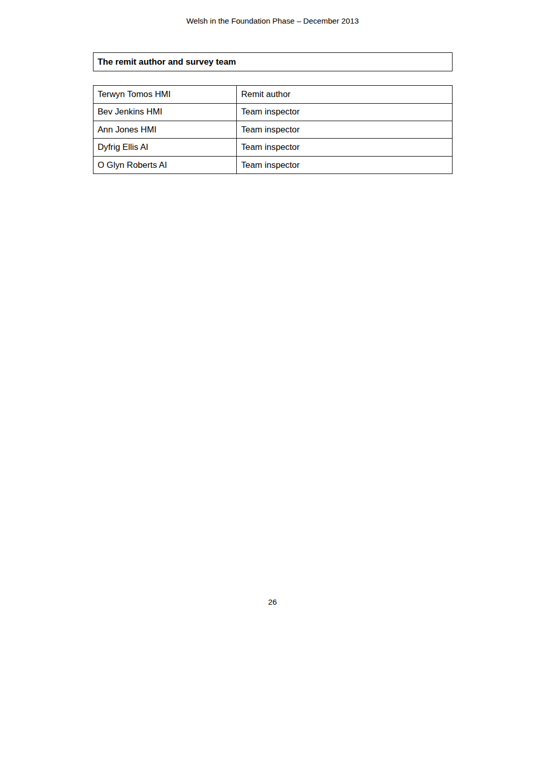Welsh in the Foundation Phase – December 2013
The remit author and survey team
| Terwyn Tomos HMI | Remit author |
| Bev Jenkins HMI | Team inspector |
| Ann Jones HMI | Team inspector |
| Dyfrig Ellis AI | Team inspector |
| O Glyn Roberts AI | Team inspector |
26